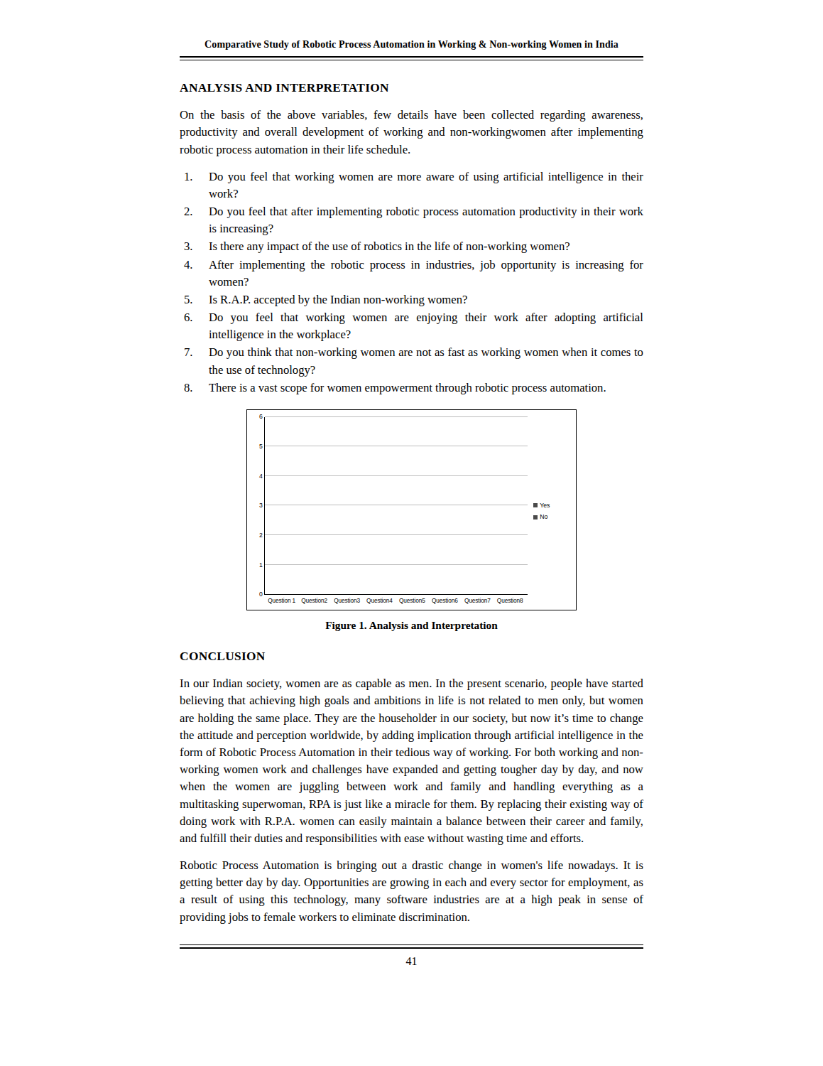Comparative Study of Robotic Process Automation in Working & Non-working Women in India
ANALYSIS AND INTERPRETATION
On the basis of the above variables, few details have been collected regarding awareness, productivity and overall development of working and non-workingwomen after implementing robotic process automation in their life schedule.
Do you feel that working women are more aware of using artificial intelligence in their work?
Do you feel that after implementing robotic process automation productivity in their work is increasing?
Is there any impact of the use of robotics in the life of non-working women?
After implementing the robotic process in industries, job opportunity is increasing for women?
Is R.A.P. accepted by the Indian non-working women?
Do you feel that working women are enjoying their work after adopting artificial intelligence in the workplace?
Do you think that non-working women are not as fast as working women when it comes to the use of technology?
There is a vast scope for women empowerment through robotic process automation.
6 5 4 3 2 1 0
Question 1 Question2 Question3 Question4 Question5 Question6 Question7 Question8
Yes
No
Figure 1. Analysis and Interpretation
CONCLUSION
In our Indian society, women are as capable as men. In the present scenario, people have started believing that achieving high goals and ambitions in life is not related to men only, but women are holding the same place. They are the householder in our society, but now it’s time to change the attitude and perception worldwide, by adding implication through artificial intelligence in the form of Robotic Process Automation in their tedious way of working. For both working and non-working women work and challenges have expanded and getting tougher day by day, and now when the women are juggling between work and family and handling everything as a multitasking superwoman, RPA is just like a miracle for them. By replacing their existing way of doing work with R.P.A. women can easily maintain a balance between their career and family, and fulfill their duties and responsibilities with ease without wasting time and efforts.
Robotic Process Automation is bringing out a drastic change in women's life nowadays. It is getting better day by day. Opportunities are growing in each and every sector for employment, as a result of using this technology, many software industries are at a high peak in sense of providing jobs to female workers to eliminate discrimination.
41